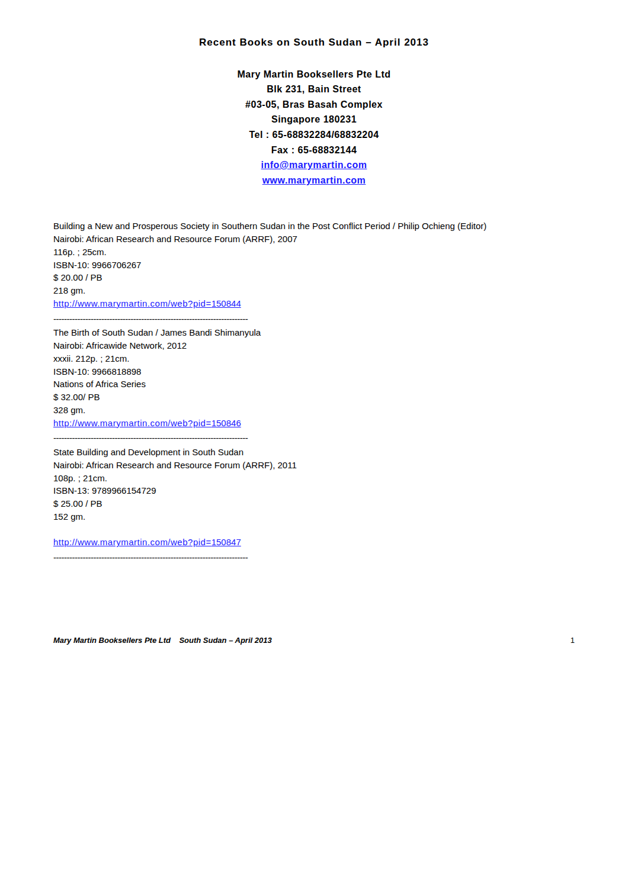Recent Books on South Sudan – April 2013
Mary Martin Booksellers Pte Ltd
Blk 231, Bain Street
#03-05, Bras Basah Complex
Singapore 180231
Tel : 65-68832284/68832204
Fax : 65-68832144
info@marymartin.com
www.marymartin.com
Building a New and Prosperous Society in Southern Sudan in the Post Conflict Period / Philip Ochieng (Editor)
Nairobi: African Research and Resource Forum (ARRF), 2007
116p. ; 25cm.
ISBN-10: 9966706267
$ 20.00 / PB
218 gm.
http://www.marymartin.com/web?pid=150844
-------------------------------------------------------------------------
The Birth of South Sudan / James Bandi Shimanyula
Nairobi: Africawide Network, 2012
xxxii. 212p. ; 21cm.
ISBN-10: 9966818898
Nations of Africa Series
$ 32.00/ PB
328 gm.
http://www.marymartin.com/web?pid=150846
-------------------------------------------------------------------------
State Building and Development in South Sudan
Nairobi: African Research and Resource Forum (ARRF), 2011
108p. ; 21cm.
ISBN-13: 9789966154729
$ 25.00 / PB
152 gm.
http://www.marymartin.com/web?pid=150847
-------------------------------------------------------------------------
Mary Martin Booksellers Pte Ltd South Sudan – April 2013 1